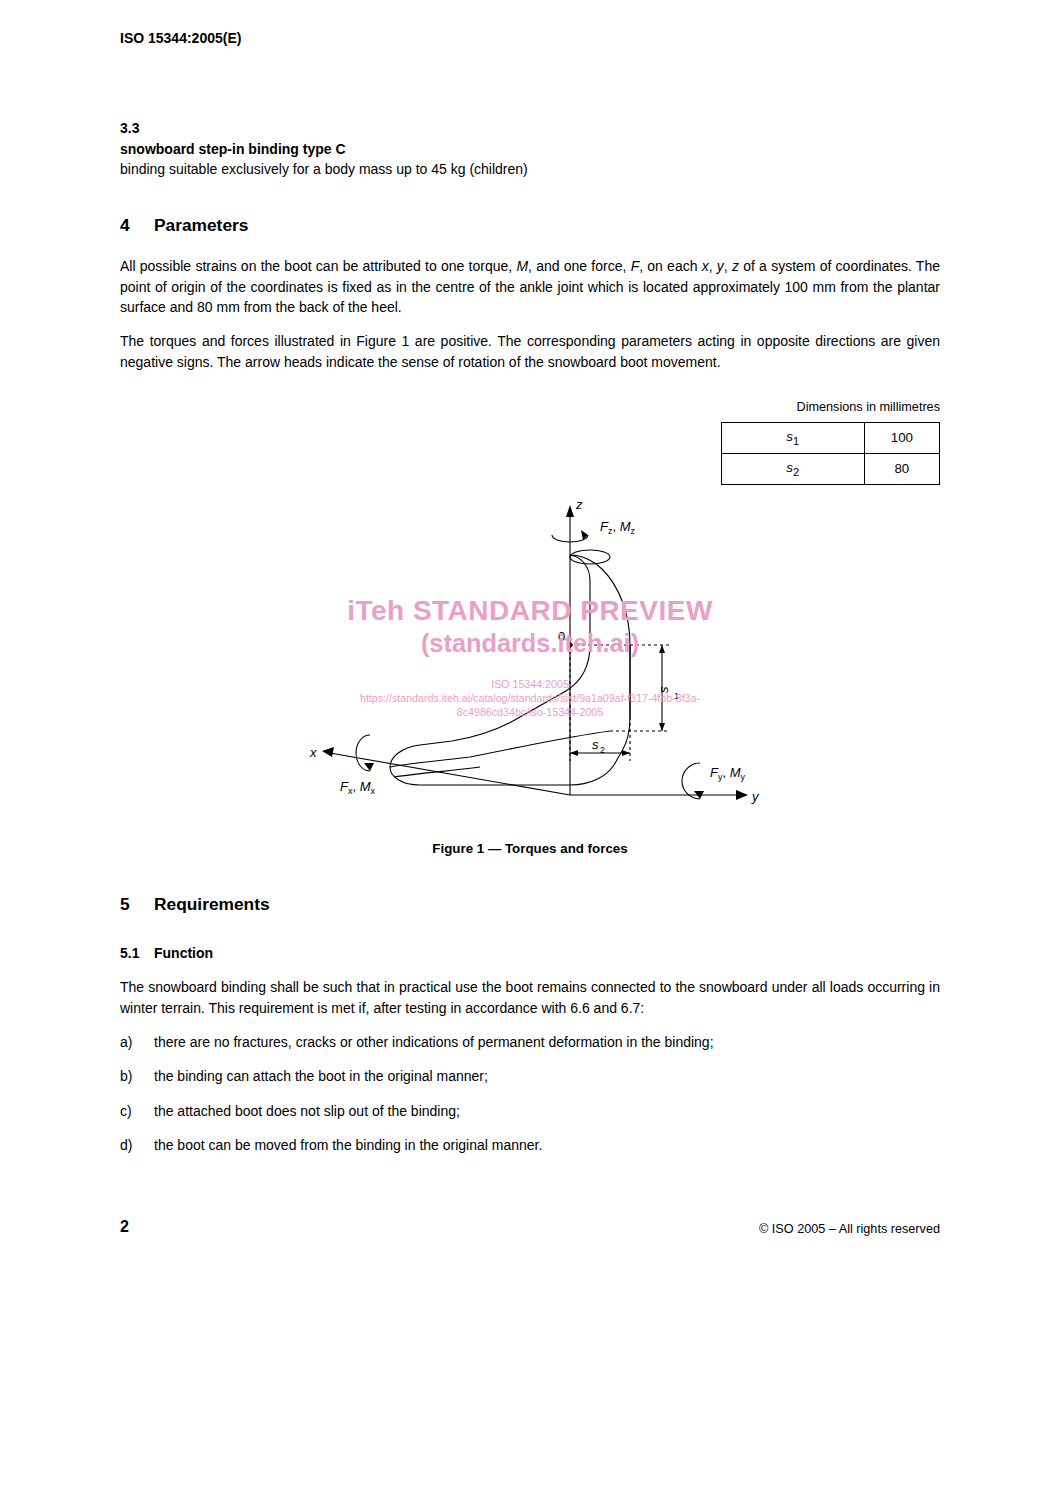ISO 15344:2005(E)
3.3
snowboard step-in binding type C
binding suitable exclusively for a body mass up to 45 kg (children)
4 Parameters
All possible strains on the boot can be attributed to one torque, M, and one force, F, on each x, y, z of a system of coordinates. The point of origin of the coordinates is fixed as in the centre of the ankle joint which is located approximately 100 mm from the plantar surface and 80 mm from the back of the heel.
The torques and forces illustrated in Figure 1 are positive. The corresponding parameters acting in opposite directions are given negative signs. The arrow heads indicate the sense of rotation of the snowboard boot movement.
Dimensions in millimetres
| s 1 | 100 |
| s 2 | 80 |
iTeh STANDARD PREVIEW
(standards.iteh.ai)
ISO 15344:2005
https://standards.iteh.ai/catalog/standards/sist/9a1a09af-f317-4fbb-8f3a-
8c4986cd34bc/iso-15344-2005
z x y Fz, Mz Fx, Mx Fy, My 0 s 1 s 2
Figure 1 — Torques and forces
5 Requirements
5.1 Function
The snowboard binding shall be such that in practical use the boot remains connected to the snowboard under all loads occurring in winter terrain. This requirement is met if, after testing in accordance with 6.6 and 6.7:
a) there are no fractures, cracks or other indications of permanent deformation in the binding;
b) the binding can attach the boot in the original manner;
c) the attached boot does not slip out of the binding;
d) the boot can be moved from the binding in the original manner.
2
© ISO 2005 – All rights reserved